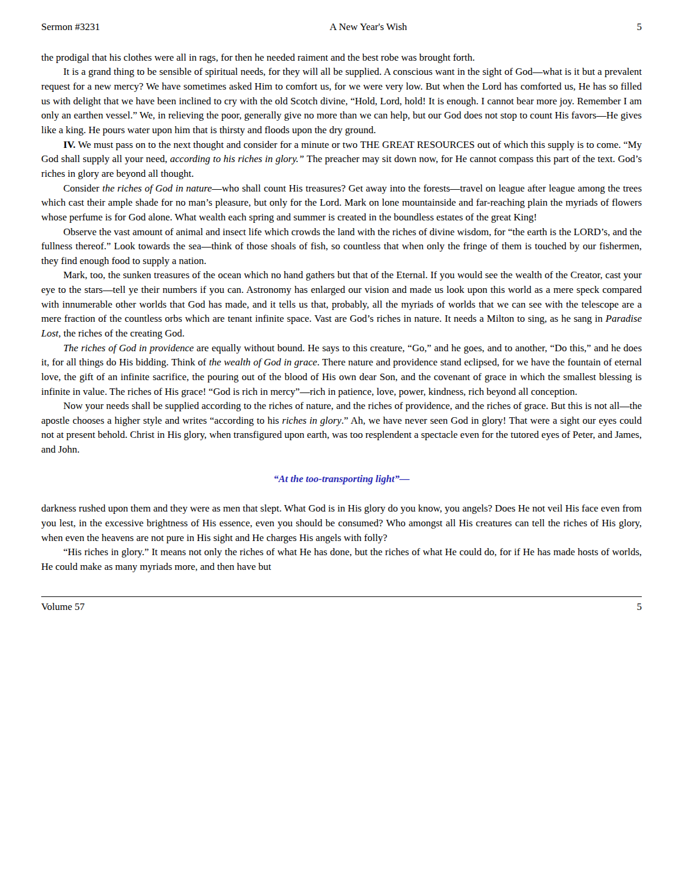Sermon #3231 A New Year's Wish 5
the prodigal that his clothes were all in rags, for then he needed raiment and the best robe was brought forth.
It is a grand thing to be sensible of spiritual needs, for they will all be supplied. A conscious want in the sight of God—what is it but a prevalent request for a new mercy? We have sometimes asked Him to comfort us, for we were very low. But when the Lord has comforted us, He has so filled us with delight that we have been inclined to cry with the old Scotch divine, “Hold, Lord, hold! It is enough. I cannot bear more joy. Remember I am only an earthen vessel.” We, in relieving the poor, generally give no more than we can help, but our God does not stop to count His favors—He gives like a king. He pours water upon him that is thirsty and floods upon the dry ground.
IV. We must pass on to the next thought and consider for a minute or two THE GREAT RESOURCES out of which this supply is to come. “My God shall supply all your need, according to his riches in glory.” The preacher may sit down now, for He cannot compass this part of the text. God’s riches in glory are beyond all thought.
Consider the riches of God in nature—who shall count His treasures? Get away into the forests—travel on league after league among the trees which cast their ample shade for no man’s pleasure, but only for the Lord. Mark on lone mountainside and far-reaching plain the myriads of flowers whose perfume is for God alone. What wealth each spring and summer is created in the boundless estates of the great King!
Observe the vast amount of animal and insect life which crowds the land with the riches of divine wisdom, for “the earth is the LORD’s, and the fullness thereof.” Look towards the sea—think of those shoals of fish, so countless that when only the fringe of them is touched by our fishermen, they find enough food to supply a nation.
Mark, too, the sunken treasures of the ocean which no hand gathers but that of the Eternal. If you would see the wealth of the Creator, cast your eye to the stars—tell ye their numbers if you can. Astronomy has enlarged our vision and made us look upon this world as a mere speck compared with innumerable other worlds that God has made, and it tells us that, probably, all the myriads of worlds that we can see with the telescope are a mere fraction of the countless orbs which are tenant infinite space. Vast are God’s riches in nature. It needs a Milton to sing, as he sang in Paradise Lost, the riches of the creating God.
The riches of God in providence are equally without bound. He says to this creature, “Go,” and he goes, and to another, “Do this,” and he does it, for all things do His bidding. Think of the wealth of God in grace. There nature and providence stand eclipsed, for we have the fountain of eternal love, the gift of an infinite sacrifice, the pouring out of the blood of His own dear Son, and the covenant of grace in which the smallest blessing is infinite in value. The riches of His grace! “God is rich in mercy”—rich in patience, love, power, kindness, rich beyond all conception.
Now your needs shall be supplied according to the riches of nature, and the riches of providence, and the riches of grace. But this is not all—the apostle chooses a higher style and writes “according to his riches in glory.” Ah, we have never seen God in glory! That were a sight our eyes could not at present behold. Christ in His glory, when transfigured upon earth, was too resplendent a spectacle even for the tutored eyes of Peter, and James, and John.
“At the too-transporting light”—
darkness rushed upon them and they were as men that slept. What God is in His glory do you know, you angels? Does He not veil His face even from you lest, in the excessive brightness of His essence, even you should be consumed? Who amongst all His creatures can tell the riches of His glory, when even the heavens are not pure in His sight and He charges His angels with folly?
“His riches in glory.” It means not only the riches of what He has done, but the riches of what He could do, for if He has made hosts of worlds, He could make as many myriads more, and then have but
Volume 57 5